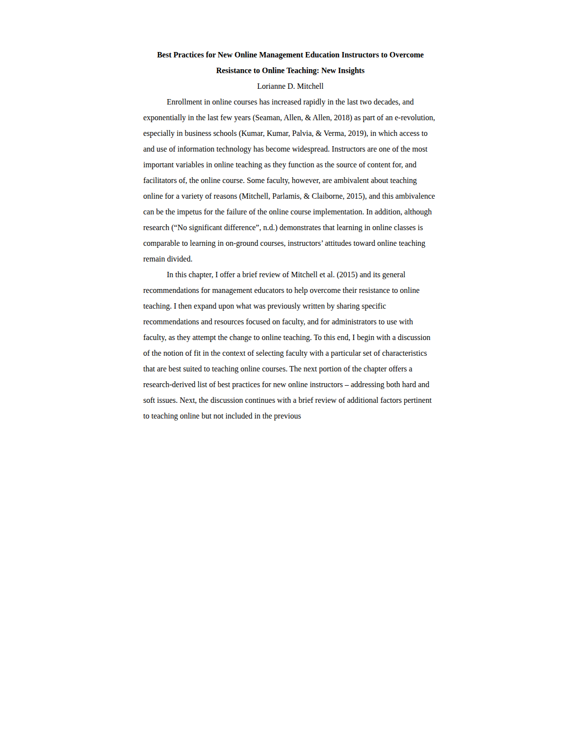Best Practices for New Online Management Education Instructors to Overcome Resistance to Online Teaching: New Insights
Lorianne D. Mitchell
Enrollment in online courses has increased rapidly in the last two decades, and exponentially in the last few years (Seaman, Allen, & Allen, 2018) as part of an e-revolution, especially in business schools (Kumar, Kumar, Palvia, & Verma, 2019), in which access to and use of information technology has become widespread. Instructors are one of the most important variables in online teaching as they function as the source of content for, and facilitators of, the online course. Some faculty, however, are ambivalent about teaching online for a variety of reasons (Mitchell, Parlamis, & Claiborne, 2015), and this ambivalence can be the impetus for the failure of the online course implementation. In addition, although research (“No significant difference”, n.d.) demonstrates that learning in online classes is comparable to learning in on-ground courses, instructors’ attitudes toward online teaching remain divided.
In this chapter, I offer a brief review of Mitchell et al. (2015) and its general recommendations for management educators to help overcome their resistance to online teaching. I then expand upon what was previously written by sharing specific recommendations and resources focused on faculty, and for administrators to use with faculty, as they attempt the change to online teaching. To this end, I begin with a discussion of the notion of fit in the context of selecting faculty with a particular set of characteristics that are best suited to teaching online courses. The next portion of the chapter offers a research-derived list of best practices for new online instructors – addressing both hard and soft issues. Next, the discussion continues with a brief review of additional factors pertinent to teaching online but not included in the previous